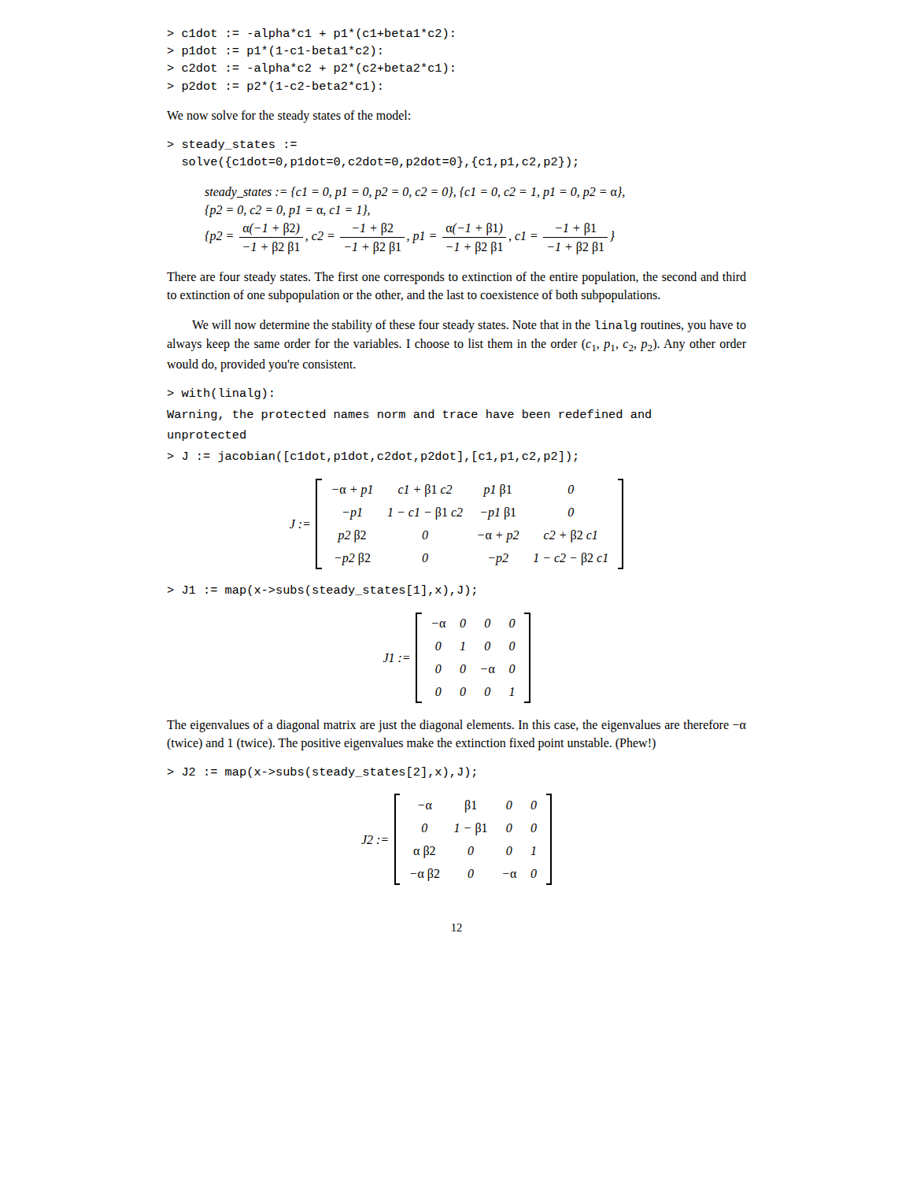> c1dot := -alpha*c1 + p1*(c1+beta1*c2):
> p1dot := p1*(1-c1-beta1*c2):
> c2dot := -alpha*c2 + p2*(c2+beta2*c1):
> p2dot := p2*(1-c2-beta2*c1):
We now solve for the steady states of the model:
> steady_states :=
  solve({c1dot=0,p1dot=0,c2dot=0,p2dot=0},{c1,p1,c2,p2});
steady_states := {c1 = 0, p1 = 0, p2 = 0, c2 = 0}, {c1 = 0, c2 = 1, p1 = 0, p2 = α},
{p2 = 0, c2 = 0, p1 = α, c1 = 1},
{p2 = α(−1 + β2)−1 + β2 β1, c2 = −1 + β2−1 + β2 β1, p1 = α(−1 + β1)−1 + β2 β1, c1 = −1 + β1−1 + β2 β1}
There are four steady states. The first one corresponds to extinction of the entire population, the second and third to extinction of one subpopulation or the other, and the last to coexistence of both subpopulations.
We will now determine the stability of these four steady states. Note that in the linalg routines, you have to always keep the same order for the variables. I choose to list them in the order (c1, p1, c2, p2). Any other order would do, provided you're consistent.
> with(linalg):
Warning, the protected names norm and trace have been redefined and
unprotected
> J := jacobian([c1dot,p1dot,c2dot,p2dot],[c1,p1,c2,p2]);
J :=
| − α + p1 | c1 + β1 c2 | p1 β1 | 0 |
| − p1 | 1 − c1 − β1 c2 | − p1 β1 | 0 |
| p2 β2 | 0 | − α + p2 | c2 + β2 c1 |
| − p2 β2 | 0 | − p2 | 1 − c2 − β2 c1 |
> J1 := map(x->subs(steady_states[1],x),J);
J1 :=
| − α | 0 | 0 | 0 |
| 0 | 1 | 0 | 0 |
| 0 | 0 | − α | 0 |
| 0 | 0 | 0 | 1 |
The eigenvalues of a diagonal matrix are just the diagonal elements. In this case, the eigenvalues are therefore −α (twice) and 1 (twice). The positive eigenvalues make the extinction fixed point unstable. (Phew!)
> J2 := map(x->subs(steady_states[2],x),J);
J2 :=
| − α | β1 | 0 | 0 |
| 0 | 1 − β1 | 0 | 0 |
| α β2 | 0 | 0 | 1 |
| − α β2 | 0 | − α | 0 |
12